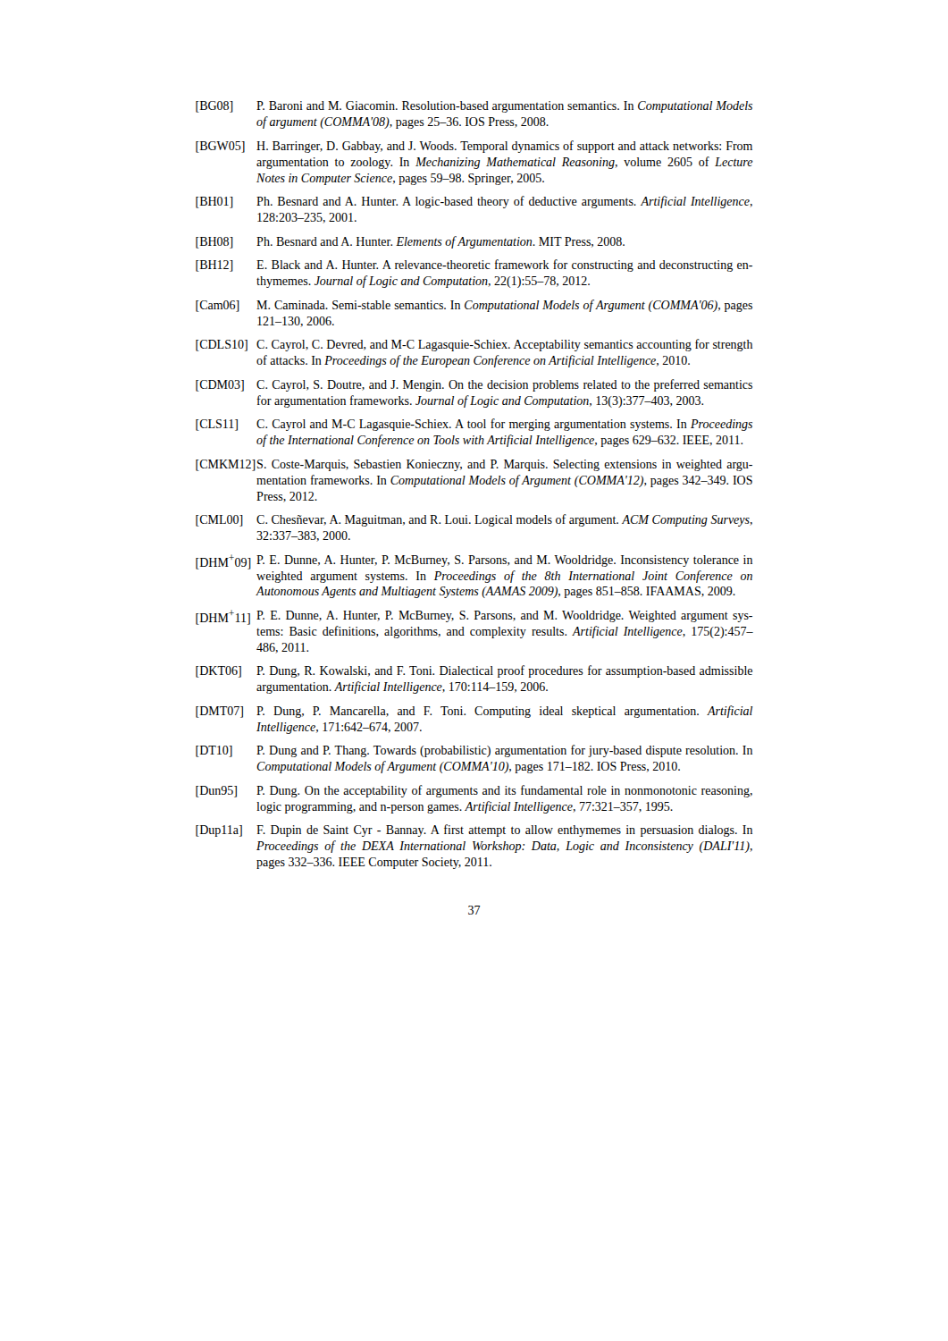[BG08] P. Baroni and M. Giacomin. Resolution-based argumentation semantics. In Computational Models of argument (COMMA'08), pages 25–36. IOS Press, 2008.
[BGW05] H. Barringer, D. Gabbay, and J. Woods. Temporal dynamics of support and attack networks: From argumentation to zoology. In Mechanizing Mathematical Reasoning, volume 2605 of Lecture Notes in Computer Science, pages 59–98. Springer, 2005.
[BH01] Ph. Besnard and A. Hunter. A logic-based theory of deductive arguments. Artificial Intelligence, 128:203–235, 2001.
[BH08] Ph. Besnard and A. Hunter. Elements of Argumentation. MIT Press, 2008.
[BH12] E. Black and A. Hunter. A relevance-theoretic framework for constructing and deconstructing enthymemes. Journal of Logic and Computation, 22(1):55–78, 2012.
[Cam06] M. Caminada. Semi-stable semantics. In Computational Models of Argument (COMMA'06), pages 121–130, 2006.
[CDLS10] C. Cayrol, C. Devred, and M-C Lagasquie-Schiex. Acceptability semantics accounting for strength of attacks. In Proceedings of the European Conference on Artificial Intelligence, 2010.
[CDM03] C. Cayrol, S. Doutre, and J. Mengin. On the decision problems related to the preferred semantics for argumentation frameworks. Journal of Logic and Computation, 13(3):377–403, 2003.
[CLS11] C. Cayrol and M-C Lagasquie-Schiex. A tool for merging argumentation systems. In Proceedings of the International Conference on Tools with Artificial Intelligence, pages 629–632. IEEE, 2011.
[CMKM12] S. Coste-Marquis, Sebastien Konieczny, and P. Marquis. Selecting extensions in weighted argumentation frameworks. In Computational Models of Argument (COMMA'12), pages 342–349. IOS Press, 2012.
[CML00] C. Chesñevar, A. Maguitman, and R. Loui. Logical models of argument. ACM Computing Surveys, 32:337–383, 2000.
[DHM+09] P. E. Dunne, A. Hunter, P. McBurney, S. Parsons, and M. Wooldridge. Inconsistency tolerance in weighted argument systems. In Proceedings of the 8th International Joint Conference on Autonomous Agents and Multiagent Systems (AAMAS 2009), pages 851–858. IFAAMAS, 2009.
[DHM+11] P. E. Dunne, A. Hunter, P. McBurney, S. Parsons, and M. Wooldridge. Weighted argument systems: Basic definitions, algorithms, and complexity results. Artificial Intelligence, 175(2):457–486, 2011.
[DKT06] P. Dung, R. Kowalski, and F. Toni. Dialectical proof procedures for assumption-based admissible argumentation. Artificial Intelligence, 170:114–159, 2006.
[DMT07] P. Dung, P. Mancarella, and F. Toni. Computing ideal skeptical argumentation. Artificial Intelligence, 171:642–674, 2007.
[DT10] P. Dung and P. Thang. Towards (probabilistic) argumentation for jury-based dispute resolution. In Computational Models of Argument (COMMA'10), pages 171–182. IOS Press, 2010.
[Dun95] P. Dung. On the acceptability of arguments and its fundamental role in nonmonotonic reasoning, logic programming, and n-person games. Artificial Intelligence, 77:321–357, 1995.
[Dup11a] F. Dupin de Saint Cyr - Bannay. A first attempt to allow enthymemes in persuasion dialogs. In Proceedings of the DEXA International Workshop: Data, Logic and Inconsistency (DALI'11), pages 332–336. IEEE Computer Society, 2011.
37